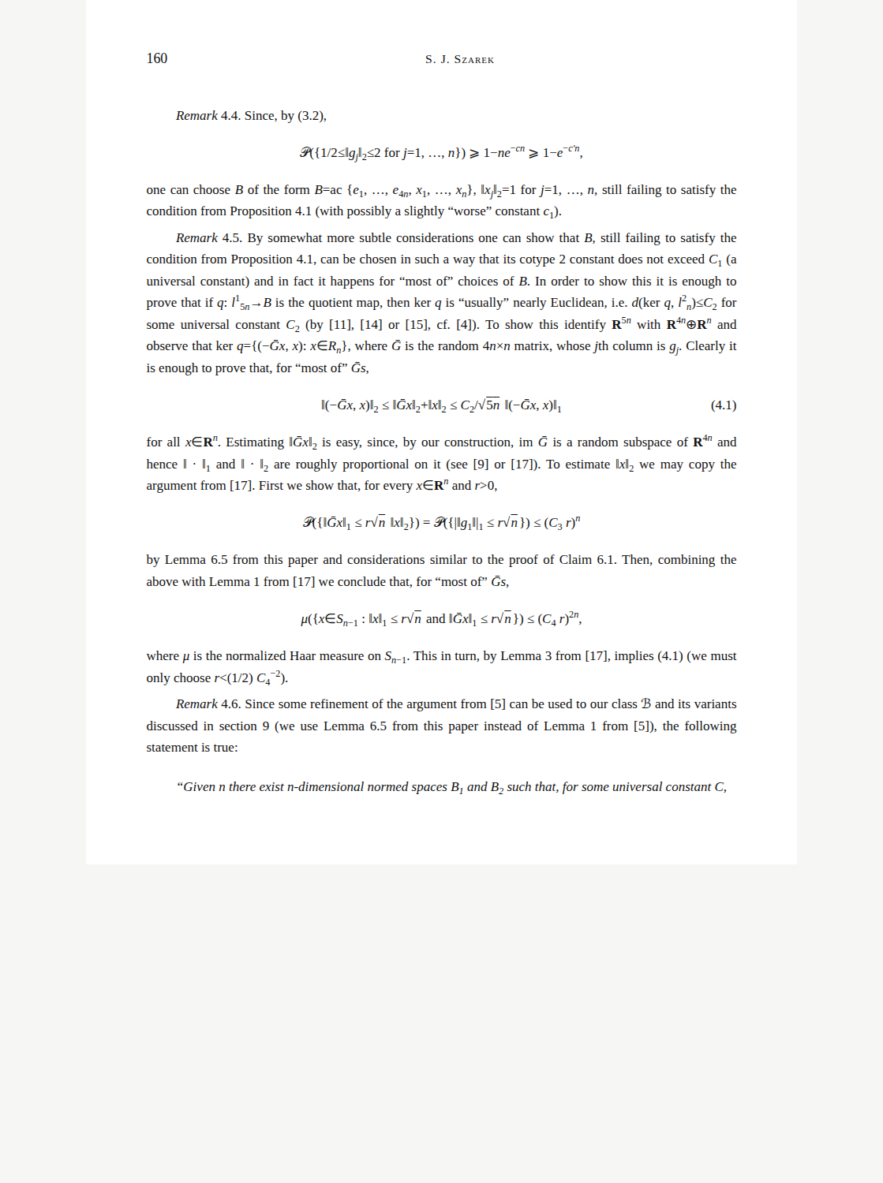160 S. J. Szarek
Remark 4.4. Since, by (3.2),
𝒫({1/2≤‖gj‖2≤2 for j=1, …, n}) ⩾ 1−ne−cn ⩾ 1−e−c′n,
one can choose B of the form B=ac {e1, …, e4n, x1, …, xn}, ‖xj‖2=1 for j=1, …, n, still failing to satisfy the condition from Proposition 4.1 (with possibly a slightly “worse” constant c1).
Remark 4.5. By somewhat more subtle considerations one can show that B, still failing to satisfy the condition from Proposition 4.1, can be chosen in such a way that its cotype 2 constant does not exceed C1 (a universal constant) and in fact it happens for “most of” choices of B. In order to show this it is enough to prove that if q: l15n→B is the quotient map, then ker q is “usually” nearly Euclidean, i.e. d(ker q, l2n)≤C2 for some universal constant C2 (by [11], [14] or [15], cf. [4]). To show this identify R5n with R4n⊕Rn and observe that ker q={(−Ḡx, x): x∈Rn}, where Ḡ is the random 4n×n matrix, whose jth column is gj. Clearly it is enough to prove that, for “most of” Ḡs,
‖(−Ḡx, x)‖2 ≤ ‖Ḡx‖2+‖x‖2 ≤ C2/√5n ‖(−Ḡx, x)‖1 (4.1)
for all x∈Rn. Estimating ‖Ḡx‖2 is easy, since, by our construction, im Ḡ is a random subspace of R4n and hence ‖ · ‖1 and ‖ · ‖2 are roughly proportional on it (see [9] or [17]). To estimate ‖x‖2 we may copy the argument from [17]. First we show that, for every x∈Rn and r>0,
𝒫({‖Ḡx‖1 ≤ r√n ‖x‖2}) = 𝒫({|‖g1‖|1 ≤ r√n}) ≤ (C3 r)n
by Lemma 6.5 from this paper and considerations similar to the proof of Claim 6.1. Then, combining the above with Lemma 1 from [17] we conclude that, for “most of” Ḡs,
μ({x∈Sn−1 : ‖x‖1 ≤ r√n and ‖Ḡx‖1 ≤ r√n}) ≤ (C4 r)2n,
where μ is the normalized Haar measure on Sn−1. This in turn, by Lemma 3 from [17], implies (4.1) (we must only choose r<(1/2) C4−2).
Remark 4.6. Since some refinement of the argument from [5] can be used to our class ℬ and its variants discussed in section 9 (we use Lemma 6.5 from this paper instead of Lemma 1 from [5]), the following statement is true:
“Given n there exist n-dimensional normed spaces B1 and B2 such that, for some universal constant C,